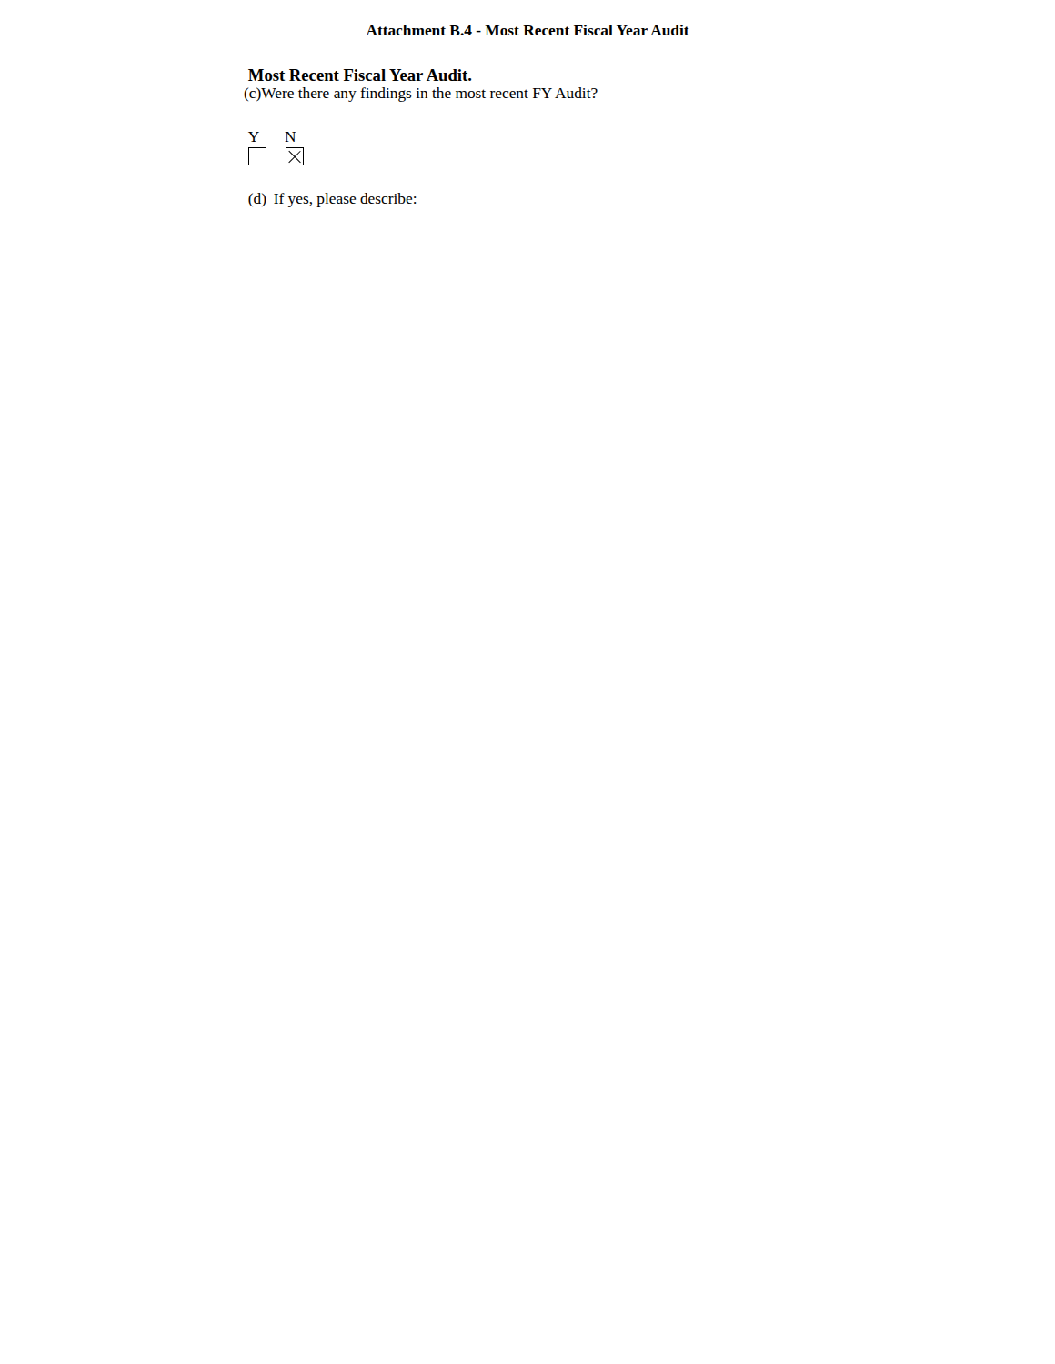Attachment B.4 - Most Recent Fiscal Year Audit
Most Recent Fiscal Year Audit.
(c)Were there any findings in the most recent FY Audit?
YN
(d) If yes, please describe: